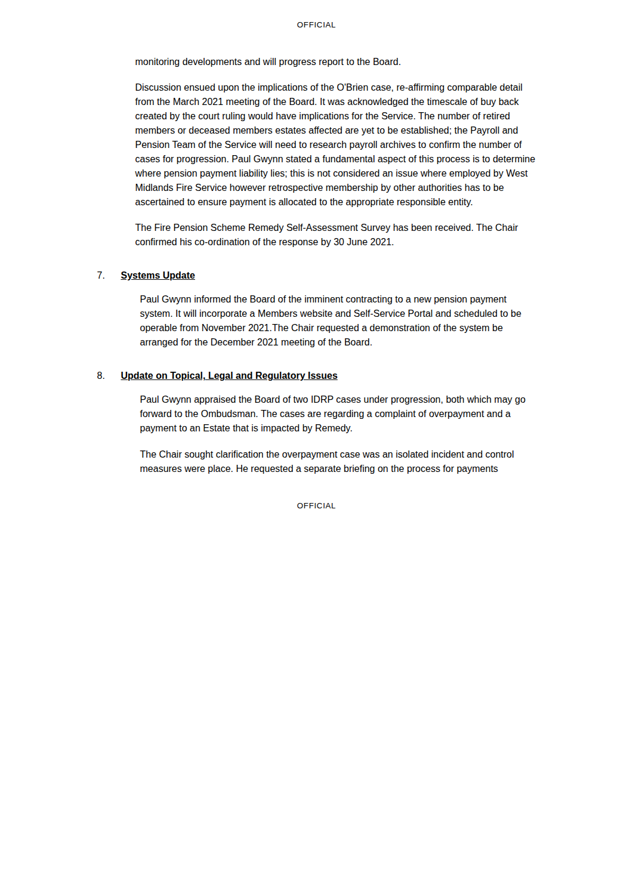OFFICIAL
monitoring developments and will progress report to the Board.
Discussion ensued upon the implications of the O'Brien case, re-affirming comparable detail from the March 2021 meeting of the Board. It was acknowledged the timescale of buy back created by the court ruling would have implications for the Service. The number of retired members or deceased members estates affected are yet to be established; the Payroll and Pension Team of the Service will need to research payroll archives to confirm the number of cases for progression. Paul Gwynn stated a fundamental aspect of this process is to determine where pension payment liability lies; this is not considered an issue where employed by West Midlands Fire Service however retrospective membership by other authorities has to be ascertained to ensure payment is allocated to the appropriate responsible entity.
The Fire Pension Scheme Remedy Self-Assessment Survey has been received. The Chair confirmed his co-ordination of the response by 30 June 2021.
7.
Systems Update
Paul Gwynn informed the Board of the imminent contracting to a new pension payment system. It will incorporate a Members website and Self-Service Portal and scheduled to be operable from November 2021.The Chair requested a demonstration of the system be arranged for the December 2021 meeting of the Board.
8.
Update on Topical, Legal and Regulatory Issues
Paul Gwynn appraised the Board of two IDRP cases under progression, both which may go forward to the Ombudsman. The cases are regarding a complaint of overpayment and a payment to an Estate that is impacted by Remedy.
The Chair sought clarification the overpayment case was an isolated incident and control measures were place. He requested a separate briefing on the process for payments
OFFICIAL